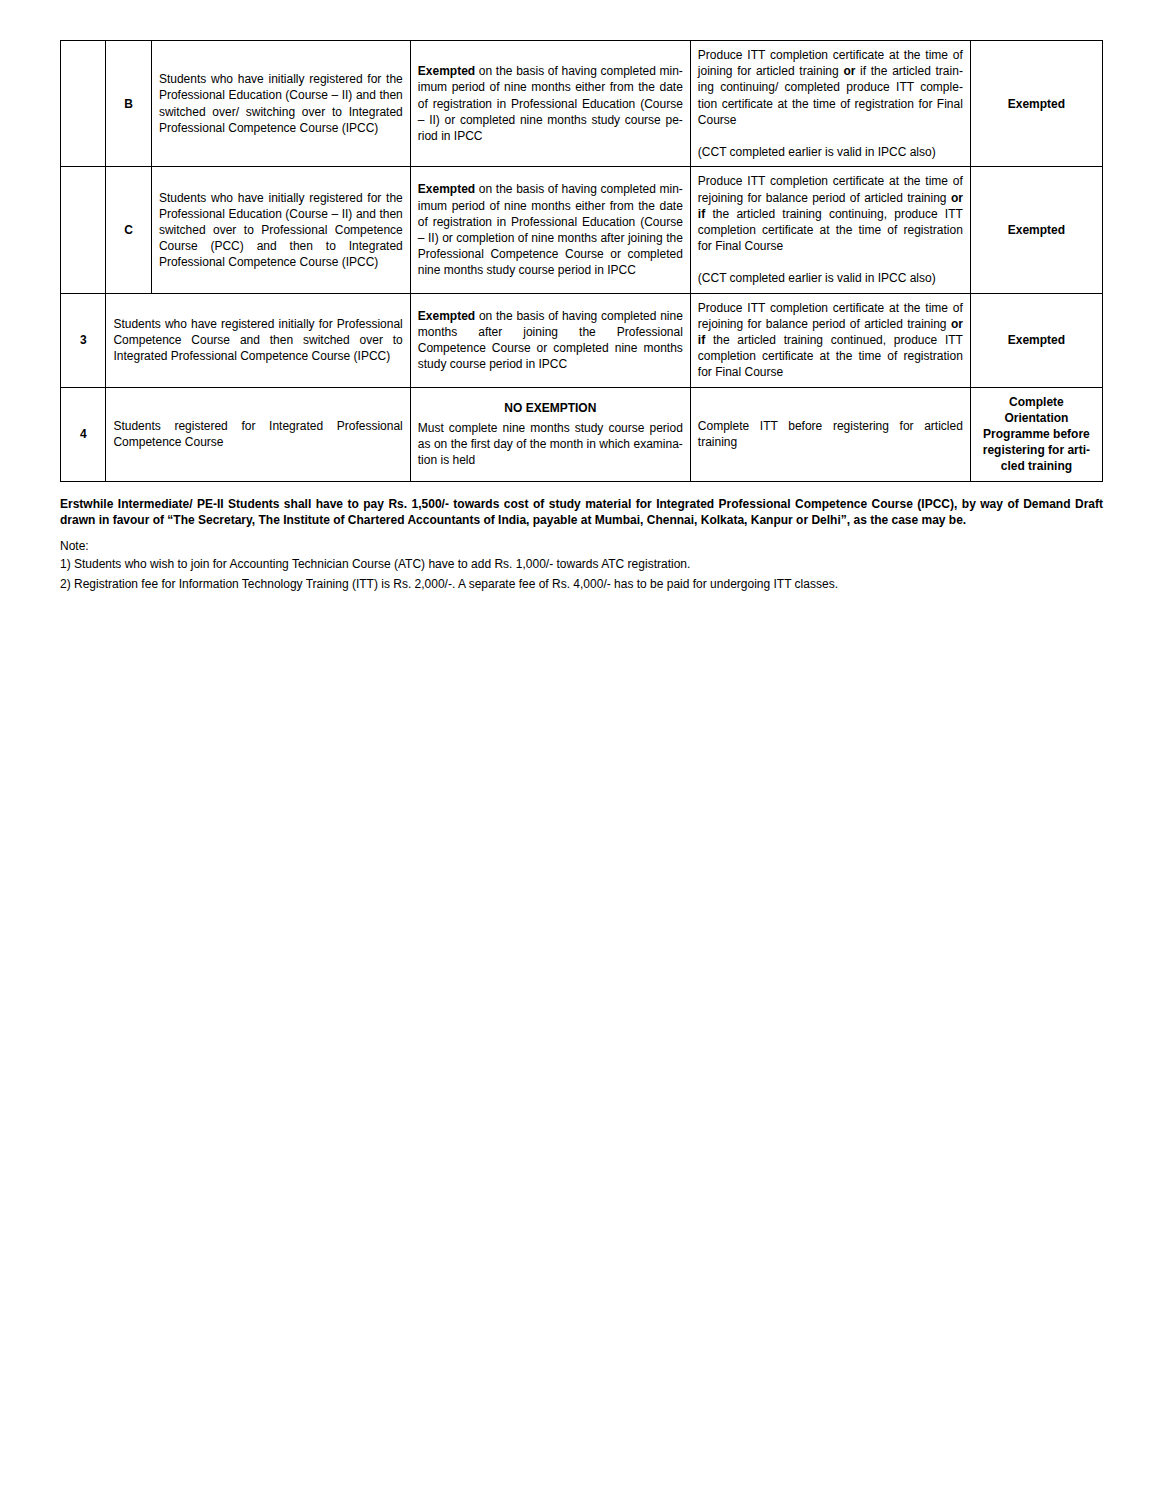| | B | Students who have initially registered for the Professional Education (Course – II) and then switched over/ switching over to Integrated Professional Competence Course (IPCC) | Exempted on the basis of having completed minimum period of nine months either from the date of registration in Professional Education (Course – II) or completed nine months study course period in IPCC | Produce ITT completion certificate at the time of joining for articled training or if the articled training continuing/ completed produce ITT completion certificate at the time of registration for Final Course (CCT completed earlier is valid in IPCC also) | Exempted |
| | C | Students who have initially registered for the Professional Education (Course – II) and then switched over to Professional Competence Course (PCC) and then to Integrated Professional Competence Course (IPCC) | Exempted on the basis of having completed minimum period of nine months either from the date of registration in Professional Education (Course – II) or completion of nine months after joining the Professional Competence Course or completed nine months study course period in IPCC | Produce ITT completion certificate at the time of rejoining for balance period of articled training or if the articled training continuing, produce ITT completion certificate at the time of registration for Final Course (CCT completed earlier is valid in IPCC also) | Exempted |
| 3 | Students who have registered initially for Professional Competence Course and then switched over to Integrated Professional Competence Course (IPCC) | Exempted on the basis of having completed nine months after joining the Professional Competence Course or completed nine months study course period in IPCC | Produce ITT completion certificate at the time of rejoining for balance period of articled training or if the articled training continued, produce ITT completion certificate at the time of registration for Final Course | Exempted |
| 4 | Students registered for Integrated Professional Competence Course | NO EXEMPTION Must complete nine months study course period as on the first day of the month in which examination is held | Complete ITT before registering for articled training | Complete Orientation Programme before registering for articled training |
Erstwhile Intermediate/ PE-II Students shall have to pay Rs. 1,500/- towards cost of study material for Integrated Professional Competence Course (IPCC), by way of Demand Draft drawn in favour of “The Secretary, The Institute of Chartered Accountants of India, payable at Mumbai, Chennai, Kolkata, Kanpur or Delhi”, as the case may be.
Note:
1) Students who wish to join for Accounting Technician Course (ATC) have to add Rs. 1,000/- towards ATC registration.
2) Registration fee for Information Technology Training (ITT) is Rs. 2,000/-. A separate fee of Rs. 4,000/- has to be paid for undergoing ITT classes.